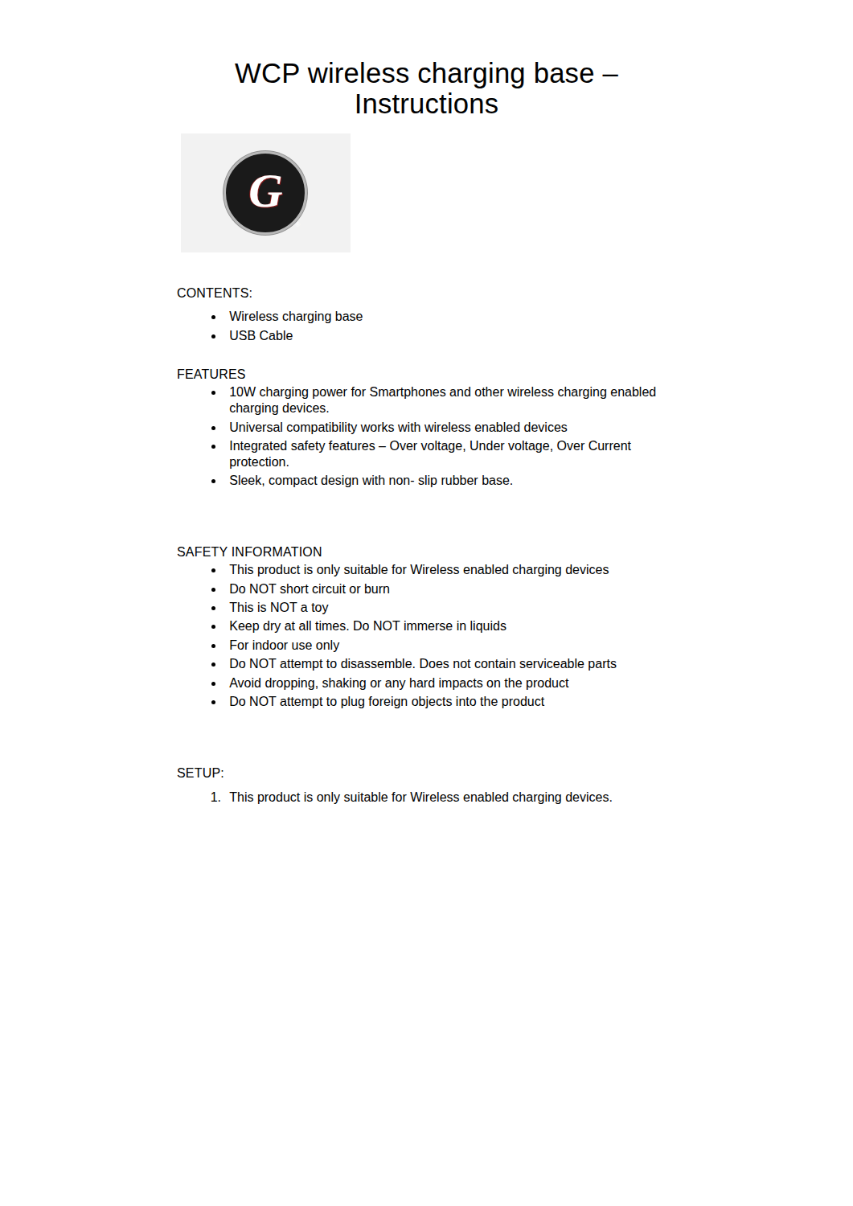WCP wireless charging base – Instructions
G ®
CONTENTS:
Wireless charging base
USB Cable
FEATURES
10W charging power for Smartphones and other wireless charging enabled charging devices.
Universal compatibility works with wireless enabled devices
Integrated safety features – Over voltage, Under voltage, Over Current protection.
Sleek, compact design with non- slip rubber base.
SAFETY INFORMATION
This product is only suitable for Wireless enabled charging devices
Do NOT short circuit or burn
This is NOT a toy
Keep dry at all times. Do NOT immerse in liquids
For indoor use only
Do NOT attempt to disassemble. Does not contain serviceable parts
Avoid dropping, shaking or any hard impacts on the product
Do NOT attempt to plug foreign objects into the product
SETUP:
This product is only suitable for Wireless enabled charging devices.